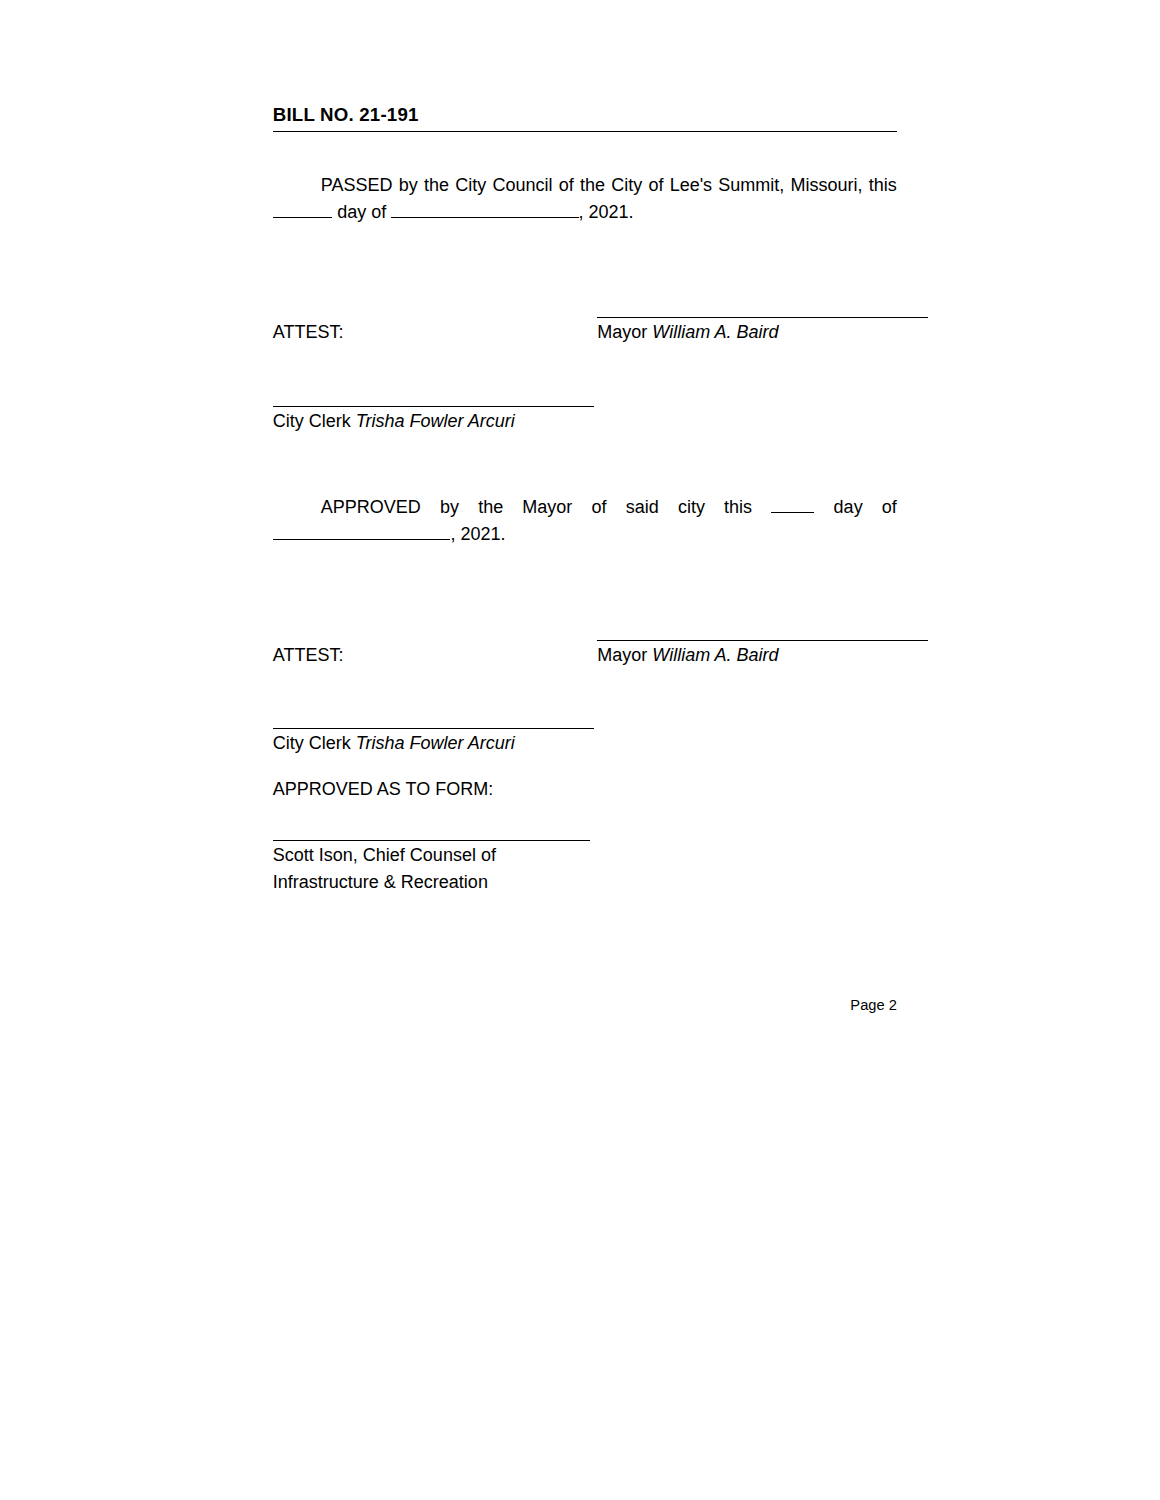BILL NO. 21-191
PASSED by the City Council of the City of Lee's Summit, Missouri, this day of , 2021.
ATTEST:
Mayor William A. Baird
City Clerk Trisha Fowler Arcuri
APPROVED by the Mayor of said city this day of , 2021.
ATTEST:
Mayor William A. Baird
City Clerk Trisha Fowler Arcuri
APPROVED AS TO FORM:
Scott Ison, Chief Counsel of Infrastructure & Recreation
Page 2